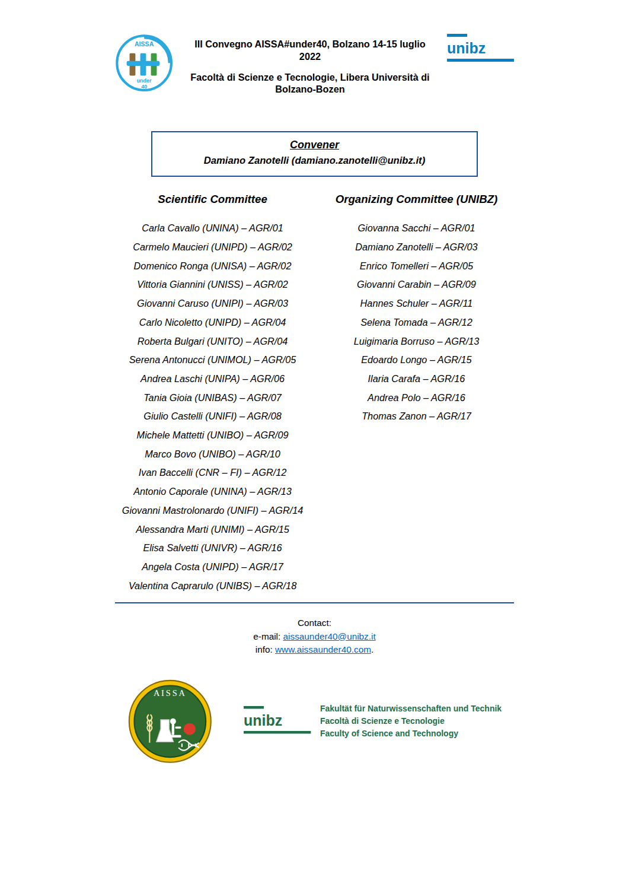AISSA under 40
III Convegno AISSA#under40, Bolzano 14-15 luglio 2022
Facoltà di Scienze e Tecnologie, Libera Università di Bolzano-Bozen
unibz
Convener
Damiano Zanotelli (damiano.zanotelli@unibz.it)
Scientific Committee
Carla Cavallo (UNINA) – AGR/01
Carmelo Maucieri (UNIPD) – AGR/02
Domenico Ronga (UNISA) – AGR/02
Vittoria Giannini (UNISS) – AGR/02
Giovanni Caruso (UNIPI) – AGR/03
Carlo Nicoletto (UNIPD) – AGR/04
Roberta Bulgari (UNITO) – AGR/04
Serena Antonucci (UNIMOL) – AGR/05
Andrea Laschi (UNIPA) – AGR/06
Tania Gioia (UNIBAS) – AGR/07
Giulio Castelli (UNIFI) – AGR/08
Michele Mattetti (UNIBO) – AGR/09
Marco Bovo (UNIBO) – AGR/10
Ivan Baccelli (CNR – FI) – AGR/12
Antonio Caporale (UNINA) – AGR/13
Giovanni Mastrolonardo (UNIFI) – AGR/14
Alessandra Marti (UNIMI) – AGR/15
Elisa Salvetti (UNIVR) – AGR/16
Angela Costa (UNIPD) – AGR/17
Valentina Caprarulo (UNIBS) – AGR/18
Organizing Committee (UNIBZ)
Giovanna Sacchi – AGR/01
Damiano Zanotelli – AGR/03
Enrico Tomelleri – AGR/05
Giovanni Carabin – AGR/09
Hannes Schuler – AGR/11
Selena Tomada – AGR/12
Luigimaria Borruso – AGR/13
Edoardo Longo – AGR/15
Ilaria Carafa – AGR/16
Andrea Polo – AGR/16
Thomas Zanon – AGR/17
Contact:
e-mail: aissaunder40@unibz.it
info: www.aissaunder40.com.
AISSA
unibz
Fakultät für Naturwissenschaften und Technik Facoltà di Scienze e Tecnologie Faculty of Science and Technology